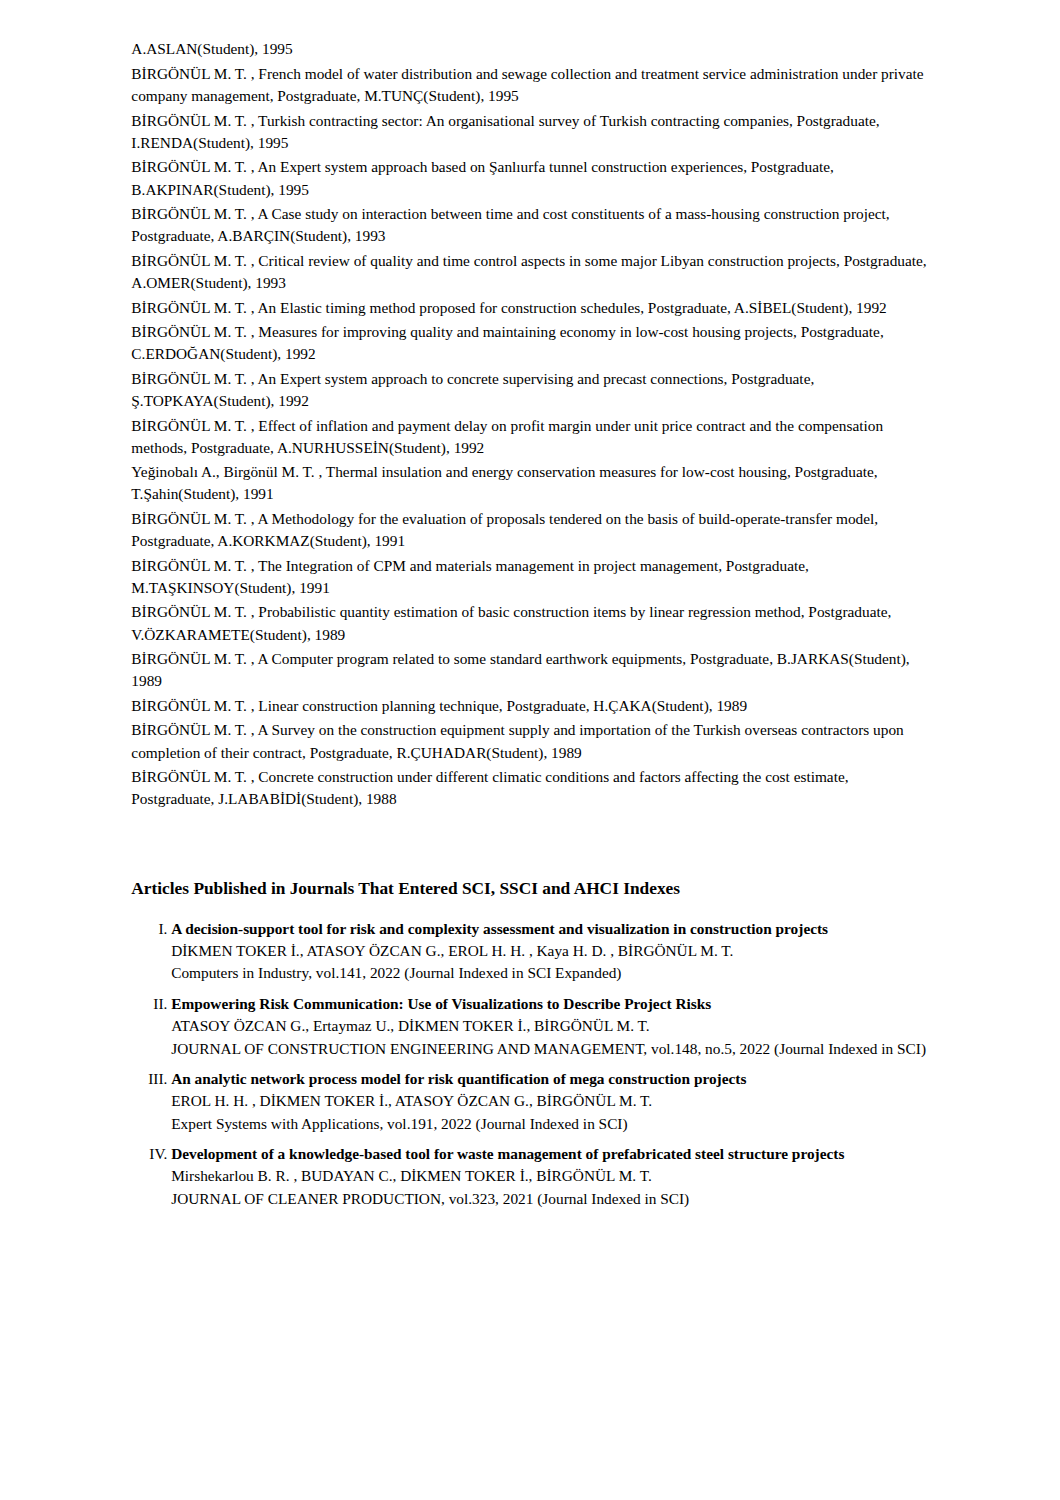A.ASLAN(Student), 1995
BİRGÖNÜL M. T. , French model of water distribution and sewage collection and treatment service administration under private company management, Postgraduate, M.TUNÇ(Student), 1995
BİRGÖNÜL M. T. , Turkish contracting sector: An organisational survey of Turkish contracting companies, Postgraduate, I.RENDA(Student), 1995
BİRGÖNÜL M. T. , An Expert system approach based on Şanlıurfa tunnel construction experiences, Postgraduate, B.AKPINAR(Student), 1995
BİRGÖNÜL M. T. , A Case study on interaction between time and cost constituents of a mass-housing construction project, Postgraduate, A.BARÇIN(Student), 1993
BİRGÖNÜL M. T. , Critical review of quality and time control aspects in some major Libyan construction projects, Postgraduate, A.OMER(Student), 1993
BİRGÖNÜL M. T. , An Elastic timing method proposed for construction schedules, Postgraduate, A.SİBEL(Student), 1992
BİRGÖNÜL M. T. , Measures for improving quality and maintaining economy in low-cost housing projects, Postgraduate, C.ERDOĞAN(Student), 1992
BİRGÖNÜL M. T. , An Expert system approach to concrete supervising and precast connections, Postgraduate, Ş.TOPKAYA(Student), 1992
BİRGÖNÜL M. T. , Effect of inflation and payment delay on profit margin under unit price contract and the compensation methods, Postgraduate, A.NURHUSSEİN(Student), 1992
Yeğinobalı A., Birgönül M. T. , Thermal insulation and energy conservation measures for low-cost housing, Postgraduate, T.Şahin(Student), 1991
BİRGÖNÜL M. T. , A Methodology for the evaluation of proposals tendered on the basis of build-operate-transfer model, Postgraduate, A.KORKMAZ(Student), 1991
BİRGÖNÜL M. T. , The Integration of CPM and materials management in project management, Postgraduate, M.TAŞKINSOY(Student), 1991
BİRGÖNÜL M. T. , Probabilistic quantity estimation of basic construction items by linear regression method, Postgraduate, V.ÖZKARAMETE(Student), 1989
BİRGÖNÜL M. T. , A Computer program related to some standard earthwork equipments, Postgraduate, B.JARKAS(Student), 1989
BİRGÖNÜL M. T. , Linear construction planning technique, Postgraduate, H.ÇAKA(Student), 1989
BİRGÖNÜL M. T. , A Survey on the construction equipment supply and importation of the Turkish overseas contractors upon completion of their contract, Postgraduate, R.ÇUHADAR(Student), 1989
BİRGÖNÜL M. T. , Concrete construction under different climatic conditions and factors affecting the cost estimate, Postgraduate, J.LABABİDİ(Student), 1988
Articles Published in Journals That Entered SCI, SSCI and AHCI Indexes
A decision-support tool for risk and complexity assessment and visualization in construction projects
DİKMEN TOKER İ., ATASOY ÖZCAN G., EROL H. H. , Kaya H. D. , BİRGÖNÜL M. T.
Computers in Industry, vol.141, 2022 (Journal Indexed in SCI Expanded)
Empowering Risk Communication: Use of Visualizations to Describe Project Risks
ATASOY ÖZCAN G., Ertaymaz U., DİKMEN TOKER İ., BİRGÖNÜL M. T.
JOURNAL OF CONSTRUCTION ENGINEERING AND MANAGEMENT, vol.148, no.5, 2022 (Journal Indexed in SCI)
An analytic network process model for risk quantification of mega construction projects
EROL H. H. , DİKMEN TOKER İ., ATASOY ÖZCAN G., BİRGÖNÜL M. T.
Expert Systems with Applications, vol.191, 2022 (Journal Indexed in SCI)
Development of a knowledge-based tool for waste management of prefabricated steel structure projects
Mirshekarlou B. R. , BUDAYAN C., DİKMEN TOKER İ., BİRGÖNÜL M. T.
JOURNAL OF CLEANER PRODUCTION, vol.323, 2021 (Journal Indexed in SCI)